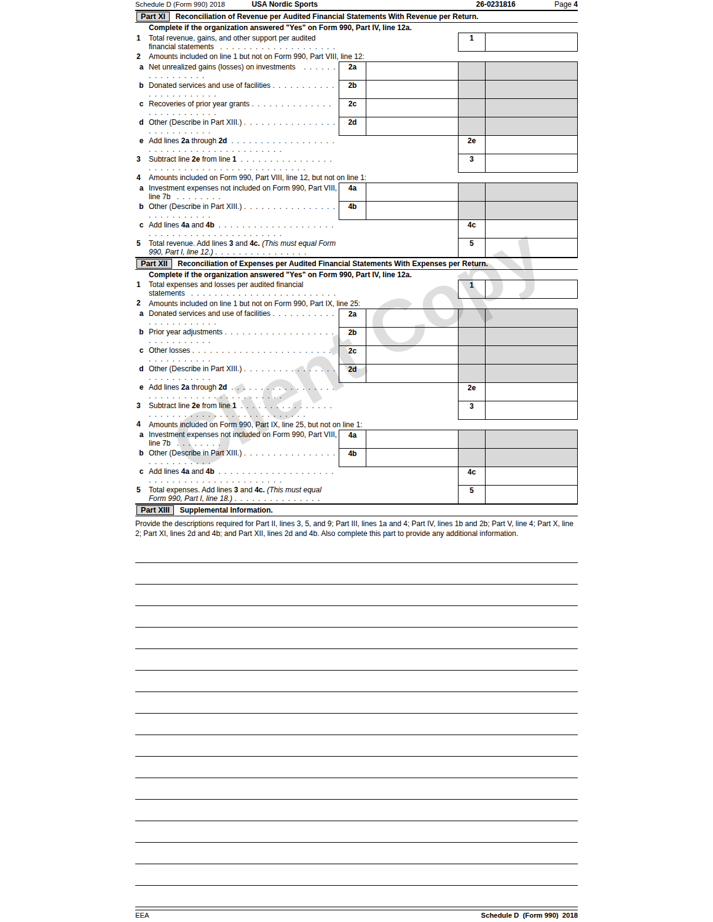Client Copy
Schedule D (Form 990) 2018 USA Nordic Sports
26-0231816 Page 4
| Part XI Reconciliation of Revenue per Audited Financial Statements With Revenue per Return. |
| | Complete if the organization answered "Yes" on Form 990, Part IV, line 12a. |
| 1 | Total revenue, gains, and other support per audited financial statements . . . . . . . . . . . . . . . . . . . . | | | 1 | |
| 2 | Amounts included on line 1 but not on Form 990, Part VIII, line 12: |
| a | Net unrealized gains (losses) on investments . . . . . . . . . . . . . . . . | 2a | | | |
| b | Donated services and use of facilities . . . . . . . . . . . . . . . . . . . . . . . | 2b | | | |
| c | Recoveries of prior year grants . . . . . . . . . . . . . . . . . . . . . . . . . . | 2c | | | |
| d | Other (Describe in Part XIII.) . . . . . . . . . . . . . . . . . . . . . . . . . . . | 2d | | | |
| e | Add lines 2a through 2d . . . . . . . . . . . . . . . . . . . . . . . . . . . . . . . . . . . . . . . . . | | | 2e | |
| 3 | Subtract line 2e from line 1 . . . . . . . . . . . . . . . . . . . . . . . . . . . . . . . . . . . . . . . . . . . | | | 3 | |
| 4 | Amounts included on Form 990, Part VIII, line 12, but not on line 1: |
| a | Investment expenses not included on Form 990, Part VIII, line 7b . . . . . . . . | 4a | | | |
| b | Other (Describe in Part XIII.) . . . . . . . . . . . . . . . . . . . . . . . . . . . | 4b | | | |
| c | Add lines 4a and 4b . . . . . . . . . . . . . . . . . . . . . . . . . . . . . . . . . . . . . . . . . . . | | | 4c | |
| 5 | Total revenue. Add lines 3 and 4c. (This must equal Form 990, Part I, line 12.) . . . . . . . . . . . . . . . . | | | 5 | |
| Part XII Reconciliation of Expenses per Audited Financial Statements With Expenses per Return. |
| | Complete if the organization answered "Yes" on Form 990, Part IV, line 12a. |
| 1 | Total expenses and losses per audited financial statements . . . . . . . . . . . . . . . . . . . . . . . . . | | | 1 | |
| 2 | Amounts included on line 1 but not on Form 990, Part IX, line 25: |
| a | Donated services and use of facilities . . . . . . . . . . . . . . . . . . . . . . . | 2a | | | |
| b | Prior year adjustments . . . . . . . . . . . . . . . . . . . . . . . . . . . . . . | 2b | | | |
| c | Other losses . . . . . . . . . . . . . . . . . . . . . . . . . . . . . . . . . . . | 2c | | | |
| d | Other (Describe in Part XIII.) . . . . . . . . . . . . . . . . . . . . . . . . . . . | 2d | | | |
| e | Add lines 2a through 2d . . . . . . . . . . . . . . . . . . . . . . . . . . . . . . . . . . . . . . . . . | | | 2e | |
| 3 | Subtract line 2e from line 1 . . . . . . . . . . . . . . . . . . . . . . . . . . . . . . . . . . . . . . . . . . . | | | 3 | |
| 4 | Amounts included on Form 990, Part IX, line 25, but not on line 1: |
| a | Investment expenses not included on Form 990, Part VIII, line 7b . . . . . . . . | 4a | | | |
| b | Other (Describe in Part XIII.) . . . . . . . . . . . . . . . . . . . . . . . . . . . | 4b | | | |
| c | Add lines 4a and 4b . . . . . . . . . . . . . . . . . . . . . . . . . . . . . . . . . . . . . . . . . . . | | | 4c | |
| 5 | Total expenses. Add lines 3 and 4c. (This must equal Form 990, Part I, line 18.) . . . . . . . . . . . . . . . | | | 5 | |
| Part XIII Supplemental Information. |
Provide the descriptions required for Part II, lines 3, 5, and 9; Part III, lines 1a and 4; Part IV, lines 1b and 2b; Part V, line 4; Part X, line
2; Part XI, lines 2d and 4b; and Part XII, lines 2d and 4b. Also complete this part to provide any additional information.
EEA
Schedule D (Form 990) 2018